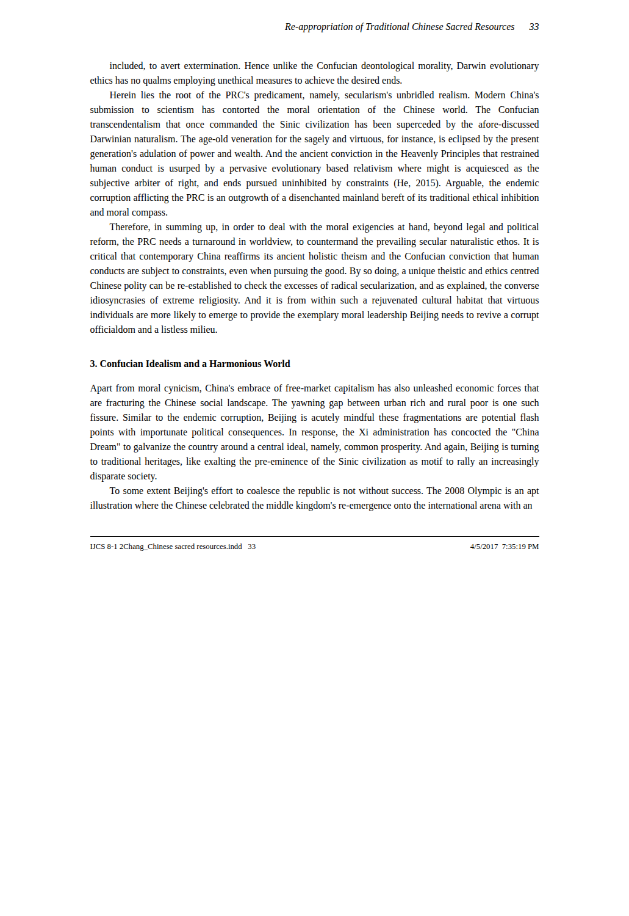Re-appropriation of Traditional Chinese Sacred Resources33
included, to avert extermination. Hence unlike the Confucian deontological morality, Darwin evolutionary ethics has no qualms employing unethical measures to achieve the desired ends.
Herein lies the root of the PRC's predicament, namely, secularism's unbridled realism. Modern China's submission to scientism has contorted the moral orientation of the Chinese world. The Confucian transcendentalism that once commanded the Sinic civilization has been superceded by the afore-discussed Darwinian naturalism. The age-old veneration for the sagely and virtuous, for instance, is eclipsed by the present generation's adulation of power and wealth. And the ancient conviction in the Heavenly Principles that restrained human conduct is usurped by a pervasive evolutionary based relativism where might is acquiesced as the subjective arbiter of right, and ends pursued uninhibited by constraints (He, 2015). Arguable, the endemic corruption afflicting the PRC is an outgrowth of a disenchanted mainland bereft of its traditional ethical inhibition and moral compass.
Therefore, in summing up, in order to deal with the moral exigencies at hand, beyond legal and political reform, the PRC needs a turnaround in worldview, to countermand the prevailing secular naturalistic ethos. It is critical that contemporary China reaffirms its ancient holistic theism and the Confucian conviction that human conducts are subject to constraints, even when pursuing the good. By so doing, a unique theistic and ethics centred Chinese polity can be re-established to check the excesses of radical secularization, and as explained, the converse idiosyncrasies of extreme religiosity. And it is from within such a rejuvenated cultural habitat that virtuous individuals are more likely to emerge to provide the exemplary moral leadership Beijing needs to revive a corrupt officialdom and a listless milieu.
3. Confucian Idealism and a Harmonious World
Apart from moral cynicism, China's embrace of free-market capitalism has also unleashed economic forces that are fracturing the Chinese social landscape. The yawning gap between urban rich and rural poor is one such fissure. Similar to the endemic corruption, Beijing is acutely mindful these fragmentations are potential flash points with importunate political consequences. In response, the Xi administration has concocted the "China Dream" to galvanize the country around a central ideal, namely, common prosperity. And again, Beijing is turning to traditional heritages, like exalting the pre-eminence of the Sinic civilization as motif to rally an increasingly disparate society.
To some extent Beijing's effort to coalesce the republic is not without success. The 2008 Olympic is an apt illustration where the Chinese celebrated the middle kingdom's re-emergence onto the international arena with an
IJCS 8-1 2Chang_Chinese sacred resources.indd 33 4/5/2017 7:35:19 PM